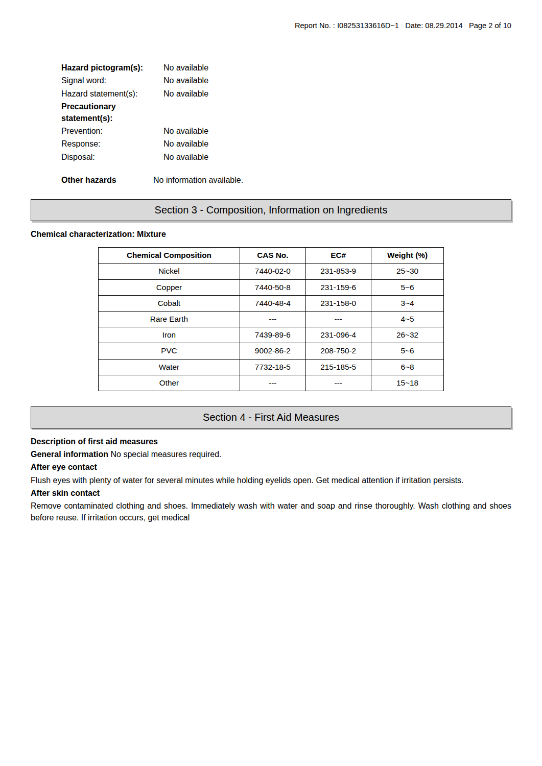Report No. : I08253133616D~1 Date: 08.29.2014 Page 2 of 10
Hazard pictogram(s):
No available
Signal word:
No available
Hazard statement(s):
No available
Precautionary statement(s):
Prevention:
No available
Response:
No available
Disposal:
No available
Other hazards
No information available.
Section 3 - Composition, Information on Ingredients
Chemical characterization: Mixture
| Chemical Composition | CAS No. | EC# | Weight (%) |
| --- | --- | --- | --- |
| Nickel | 7440-02-0 | 231-853-9 | 25~30 |
| Copper | 7440-50-8 | 231-159-6 | 5~6 |
| Cobalt | 7440-48-4 | 231-158-0 | 3~4 |
| Rare Earth | --- | --- | 4~5 |
| Iron | 7439-89-6 | 231-096-4 | 26~32 |
| PVC | 9002-86-2 | 208-750-2 | 5~6 |
| Water | 7732-18-5 | 215-185-5 | 6~8 |
| Other | --- | --- | 15~18 |
Section 4 - First Aid Measures
Description of first aid measures
General information No special measures required.
After eye contact
Flush eyes with plenty of water for several minutes while holding eyelids open. Get medical attention if irritation persists.
After skin contact
Remove contaminated clothing and shoes. Immediately wash with water and soap and rinse thoroughly. Wash clothing and shoes before reuse. If irritation occurs, get medical